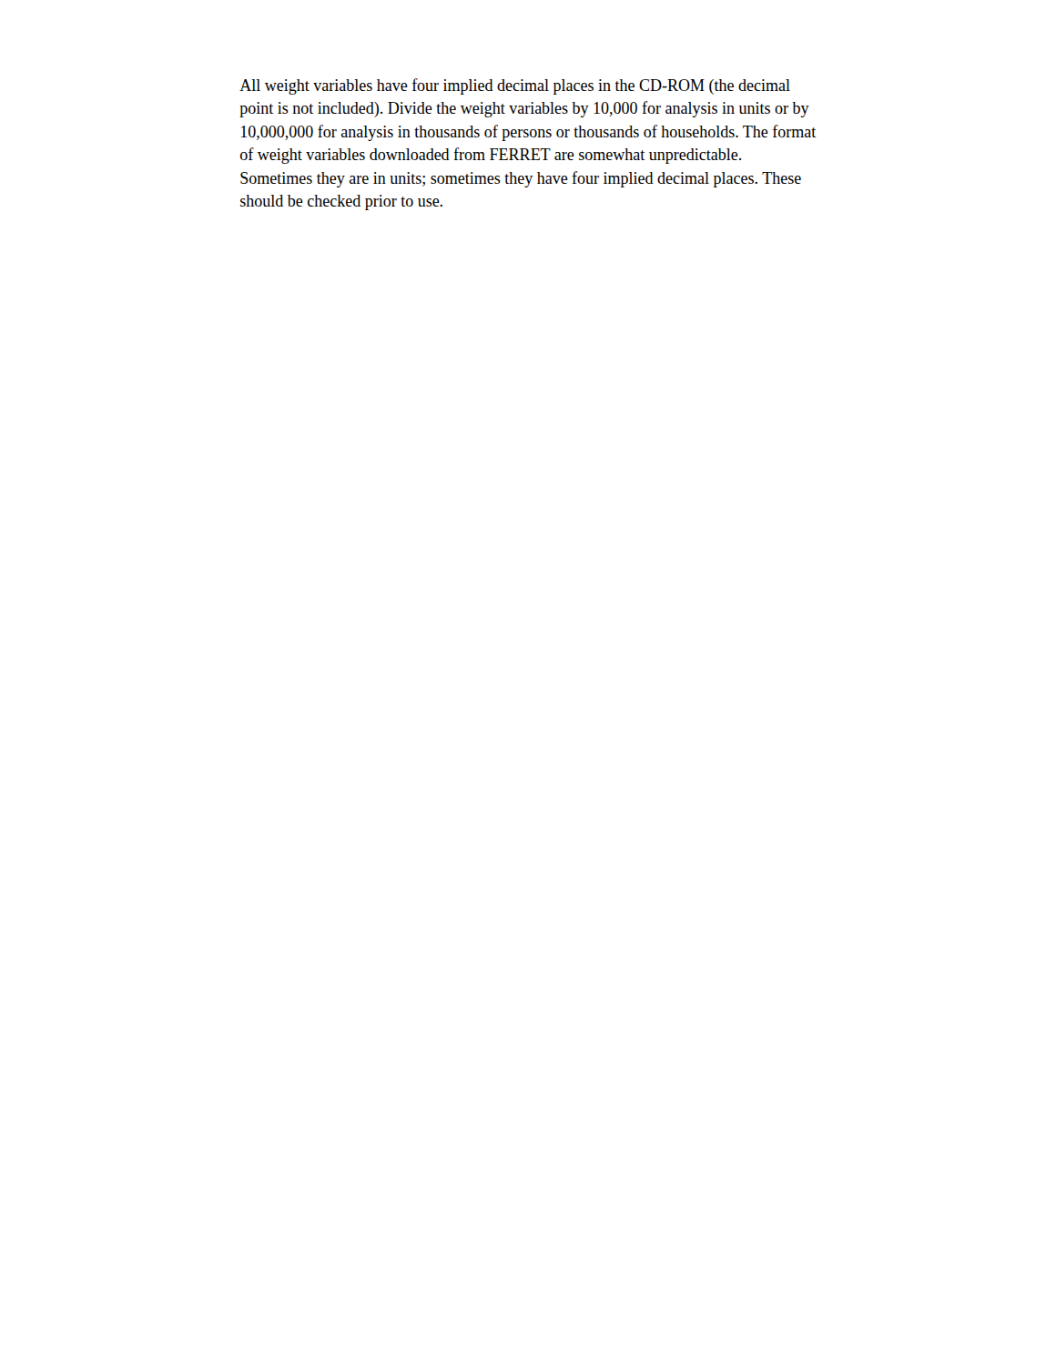All weight variables have four implied decimal places in the CD-ROM (the decimal point is not included). Divide the weight variables by 10,000 for analysis in units or by 10,000,000 for analysis in thousands of persons or thousands of households. The format of weight variables downloaded from FERRET are somewhat unpredictable. Sometimes they are in units; sometimes they have four implied decimal places. These should be checked prior to use.